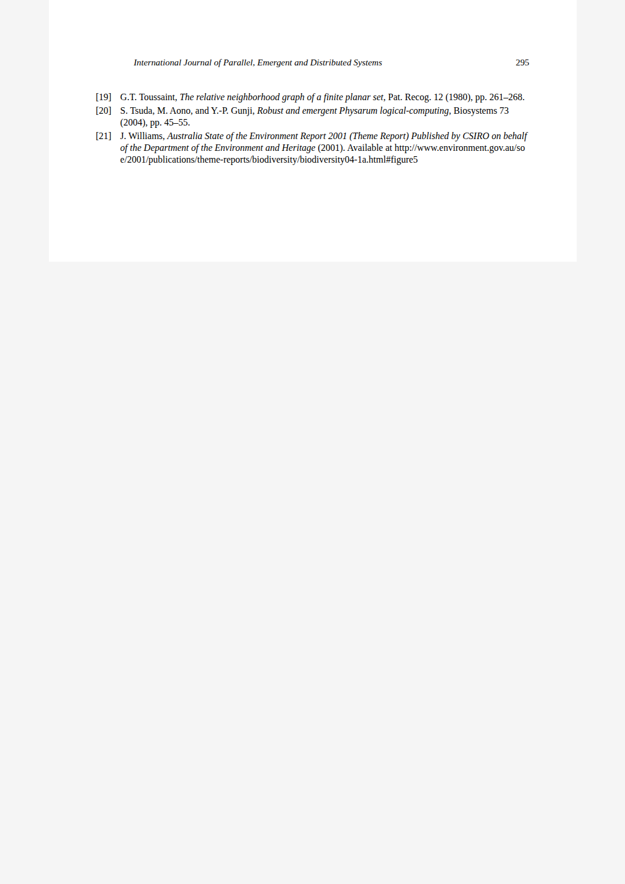International Journal of Parallel, Emergent and Distributed Systems 295
[19] G.T. Toussaint, The relative neighborhood graph of a finite planar set, Pat. Recog. 12 (1980), pp. 261–268.
[20] S. Tsuda, M. Aono, and Y.-P. Gunji, Robust and emergent Physarum logical-computing, Biosystems 73 (2004), pp. 45–55.
[21] J. Williams, Australia State of the Environment Report 2001 (Theme Report) Published by CSIRO on behalf of the Department of the Environment and Heritage (2001). Available at http://www.environment.gov.au/soe/2001/publications/theme-reports/biodiversity/biodiversity04-1a.html#figure5